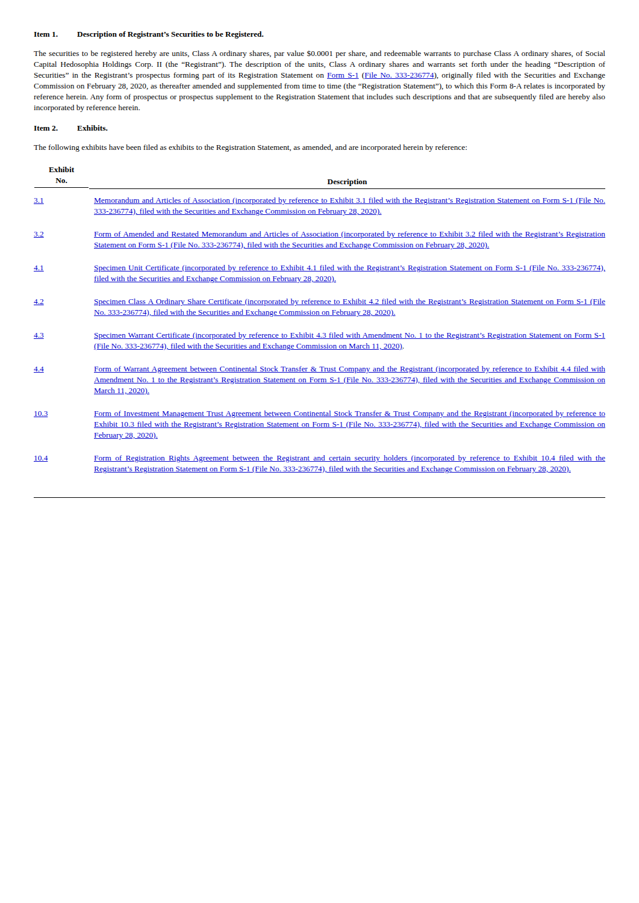Item 1. Description of Registrant’s Securities to be Registered.
The securities to be registered hereby are units, Class A ordinary shares, par value $0.0001 per share, and redeemable warrants to purchase Class A ordinary shares, of Social Capital Hedosophia Holdings Corp. II (the “Registrant”). The description of the units, Class A ordinary shares and warrants set forth under the heading “Description of Securities” in the Registrant’s prospectus forming part of its Registration Statement on Form S-1 (File No. 333-236774), originally filed with the Securities and Exchange Commission on February 28, 2020, as thereafter amended and supplemented from time to time (the “Registration Statement”), to which this Form 8-A relates is incorporated by reference herein. Any form of prospectus or prospectus supplement to the Registration Statement that includes such descriptions and that are subsequently filed are hereby also incorporated by reference herein.
Item 2. Exhibits.
The following exhibits have been filed as exhibits to the Registration Statement, as amended, and are incorporated herein by reference:
| Exhibit No. | Description |
| --- | --- |
| 3.1 | Memorandum and Articles of Association (incorporated by reference to Exhibit 3.1 filed with the Registrant’s Registration Statement on Form S-1 (File No. 333-236774), filed with the Securities and Exchange Commission on February 28, 2020). |
| 3.2 | Form of Amended and Restated Memorandum and Articles of Association (incorporated by reference to Exhibit 3.2 filed with the Registrant’s Registration Statement on Form S-1 (File No. 333-236774), filed with the Securities and Exchange Commission on February 28, 2020). |
| 4.1 | Specimen Unit Certificate (incorporated by reference to Exhibit 4.1 filed with the Registrant’s Registration Statement on Form S-1 (File No. 333-236774), filed with the Securities and Exchange Commission on February 28, 2020). |
| 4.2 | Specimen Class A Ordinary Share Certificate (incorporated by reference to Exhibit 4.2 filed with the Registrant’s Registration Statement on Form S-1 (File No. 333-236774), filed with the Securities and Exchange Commission on February 28, 2020). |
| 4.3 | Specimen Warrant Certificate (incorporated by reference to Exhibit 4.3 filed with Amendment No. 1 to the Registrant’s Registration Statement on Form S-1 (File No. 333-236774), filed with the Securities and Exchange Commission on March 11, 2020) . |
| 4.4 | Form of Warrant Agreement between Continental Stock Transfer & Trust Company and the Registrant (incorporated by reference to Exhibit 4.4 filed with Amendment No. 1 to the Registrant’s Registration Statement on Form S-1 (File No. 333-236774), filed with the Securities and Exchange Commission on March 11, 2020). |
| 10.3 | Form of Investment Management Trust Agreement between Continental Stock Transfer & Trust Company and the Registrant (incorporated by reference to Exhibit 10.3 filed with the Registrant’s Registration Statement on Form S-1 (File No. 333-236774), filed with the Securities and Exchange Commission on February 28, 2020). |
| 10.4 | Form of Registration Rights Agreement between the Registrant and certain security holders (incorporated by reference to Exhibit 10.4 filed with the Registrant’s Registration Statement on Form S-1 (File No. 333-236774), filed with the Securities and Exchange Commission on February 28, 2020). |